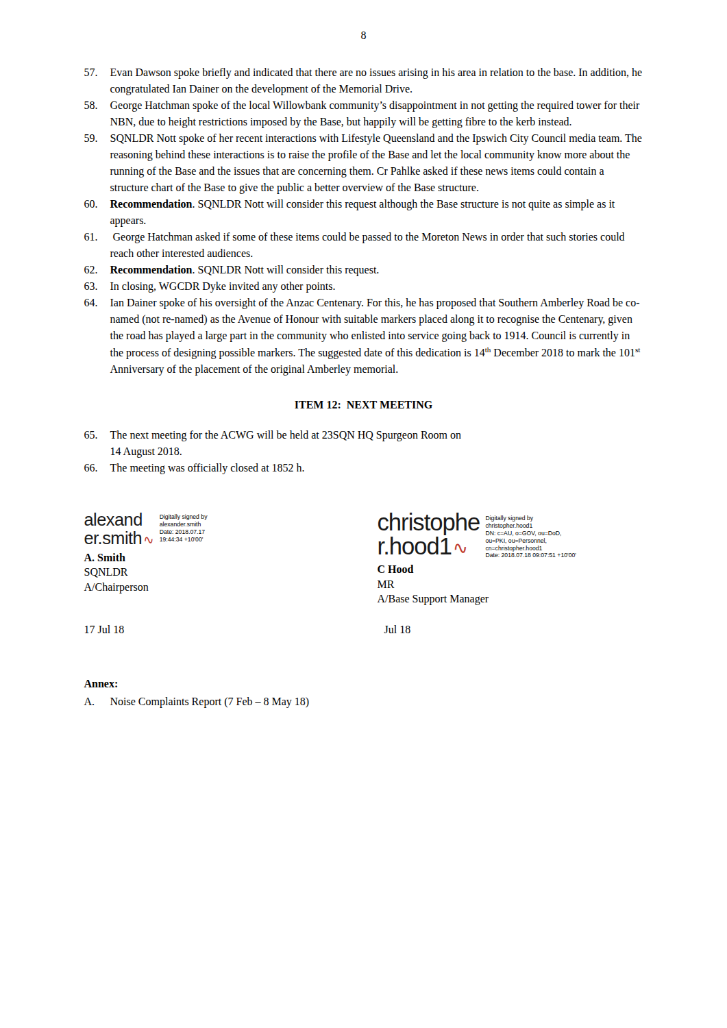8
57. Evan Dawson spoke briefly and indicated that there are no issues arising in his area in relation to the base. In addition, he congratulated Ian Dainer on the development of the Memorial Drive.
58. George Hatchman spoke of the local Willowbank community’s disappointment in not getting the required tower for their NBN, due to height restrictions imposed by the Base, but happily will be getting fibre to the kerb instead.
59. SQNLDR Nott spoke of her recent interactions with Lifestyle Queensland and the Ipswich City Council media team. The reasoning behind these interactions is to raise the profile of the Base and let the local community know more about the running of the Base and the issues that are concerning them. Cr Pahlke asked if these news items could contain a structure chart of the Base to give the public a better overview of the Base structure.
60. Recommendation. SQNLDR Nott will consider this request although the Base structure is not quite as simple as it appears.
61. George Hatchman asked if some of these items could be passed to the Moreton News in order that such stories could reach other interested audiences.
62. Recommendation. SQNLDR Nott will consider this request.
63. In closing, WGCDR Dyke invited any other points.
64. Ian Dainer spoke of his oversight of the Anzac Centenary. For this, he has proposed that Southern Amberley Road be co-named (not re-named) as the Avenue of Honour with suitable markers placed along it to recognise the Centenary, given the road has played a large part in the community who enlisted into service going back to 1914. Council is currently in the process of designing possible markers. The suggested date of this dedication is 14th December 2018 to mark the 101st Anniversary of the placement of the original Amberley memorial.
ITEM 12: NEXT MEETING
65. The next meeting for the ACWG will be held at 23SQN HQ Spurgeon Room on
14 August 2018.
66. The meeting was officially closed at 1852 h.
alexand
er.smith∿
Digitally signed by
alexander.smith
Date: 2018.07.17
19:44:34 +10'00'
A. Smith
SQNLDR
A/Chairperson
christophe
r.hood1∿
Digitally signed by
christopher.hood1
DN: c=AU, o=GOV, ou=DoD,
ou=PKI, ou=Personnel,
cn=christopher.hood1
Date: 2018.07.18 09:07:51 +10'00'
C Hood
MR
A/Base Support Manager
17 Jul 18
Jul 18
Annex:
A. Noise Complaints Report (7 Feb – 8 May 18)